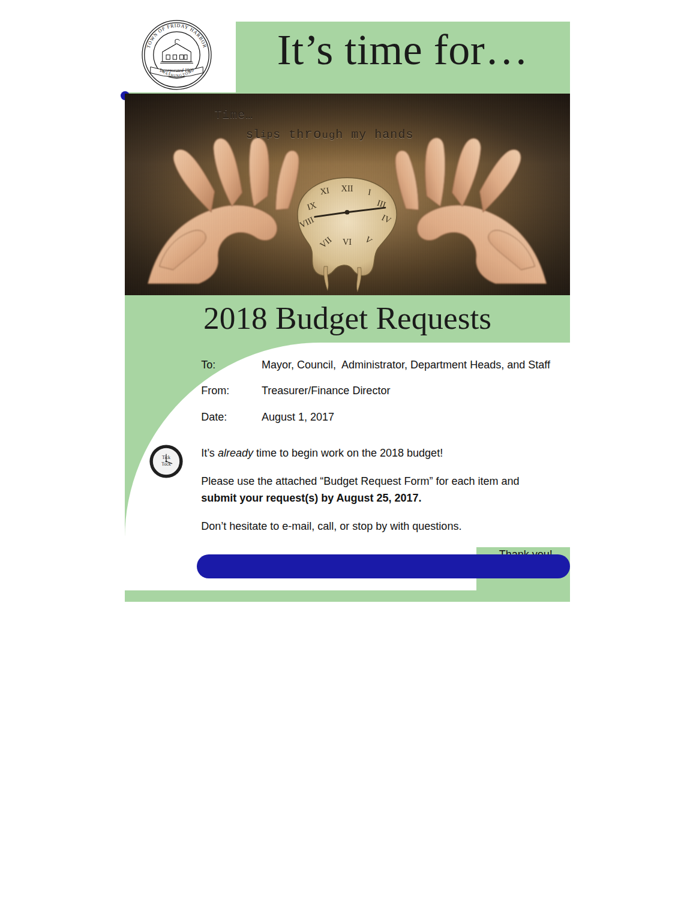TOWN OF FRIDAY HARBOR Incorporated 1909 WASHINGTON
It’s time for…
XII III VI IX I IV V VII VIII XI
Time… slips through my hands
2018 Budget Requests
Tick Tock
| To: | Mayor, Council, Administrator, Department Heads, and Staff |
| From: | Treasurer/Finance Director |
| Date: | August 1, 2017 |
It’s already time to begin work on the 2018 budget!
Please use the attached “Budget Request Form” for each item and submit your request(s) by August 25, 2017.
Don’t hesitate to e-mail, call, or stop by with questions.
Thank you!